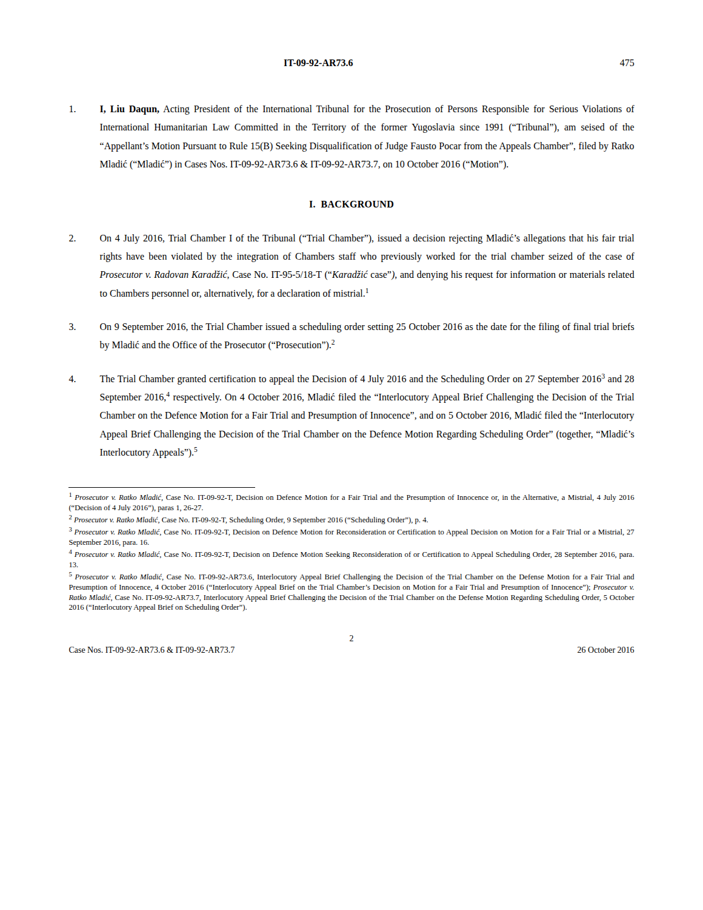IT-09-92-AR73.6 475
1. I, Liu Daqun, Acting President of the International Tribunal for the Prosecution of Persons Responsible for Serious Violations of International Humanitarian Law Committed in the Territory of the former Yugoslavia since 1991 (“Tribunal”), am seised of the “Appellant’s Motion Pursuant to Rule 15(B) Seeking Disqualification of Judge Fausto Pocar from the Appeals Chamber”, filed by Ratko Mladić (“Mladić”) in Cases Nos. IT-09-92-AR73.6 & IT-09-92-AR73.7, on 10 October 2016 (“Motion”).
I. BACKGROUND
2. On 4 July 2016, Trial Chamber I of the Tribunal (“Trial Chamber”), issued a decision rejecting Mladić’s allegations that his fair trial rights have been violated by the integration of Chambers staff who previously worked for the trial chamber seized of the case of Prosecutor v. Radovan Karadžić, Case No. IT-95-5/18-T (“Karadžić case”), and denying his request for information or materials related to Chambers personnel or, alternatively, for a declaration of mistrial.1
3. On 9 September 2016, the Trial Chamber issued a scheduling order setting 25 October 2016 as the date for the filing of final trial briefs by Mladić and the Office of the Prosecutor (“Prosecution”).2
4. The Trial Chamber granted certification to appeal the Decision of 4 July 2016 and the Scheduling Order on 27 September 20163 and 28 September 2016,4 respectively. On 4 October 2016, Mladić filed the “Interlocutory Appeal Brief Challenging the Decision of the Trial Chamber on the Defence Motion for a Fair Trial and Presumption of Innocence”, and on 5 October 2016, Mladić filed the “Interlocutory Appeal Brief Challenging the Decision of the Trial Chamber on the Defence Motion Regarding Scheduling Order” (together, “Mladić’s Interlocutory Appeals”).5
1 Prosecutor v. Ratko Mladić, Case No. IT-09-92-T, Decision on Defence Motion for a Fair Trial and the Presumption of Innocence or, in the Alternative, a Mistrial, 4 July 2016 (“Decision of 4 July 2016”), paras 1, 26-27.
2 Prosecutor v. Ratko Mladić, Case No. IT-09-92-T, Scheduling Order, 9 September 2016 (“Scheduling Order”), p. 4.
3 Prosecutor v. Ratko Mladić, Case No. IT-09-92-T, Decision on Defence Motion for Reconsideration or Certification to Appeal Decision on Motion for a Fair Trial or a Mistrial, 27 September 2016, para. 16.
4 Prosecutor v. Ratko Mladić, Case No. IT-09-92-T, Decision on Defence Motion Seeking Reconsideration of or Certification to Appeal Scheduling Order, 28 September 2016, para. 13.
5 Prosecutor v. Ratko Mladić, Case No. IT-09-92-AR73.6, Interlocutory Appeal Brief Challenging the Decision of the Trial Chamber on the Defense Motion for a Fair Trial and Presumption of Innocence, 4 October 2016 (“Interlocutory Appeal Brief on the Trial Chamber’s Decision on Motion for a Fair Trial and Presumption of Innocence”); Prosecutor v. Ratko Mladić, Case No. IT-09-92-AR73.7, Interlocutory Appeal Brief Challenging the Decision of the Trial Chamber on the Defense Motion Regarding Scheduling Order, 5 October 2016 (“Interlocutory Appeal Brief on Scheduling Order”).
2
Case Nos. IT-09-92-AR73.6 & IT-09-92-AR73.7 26 October 2016